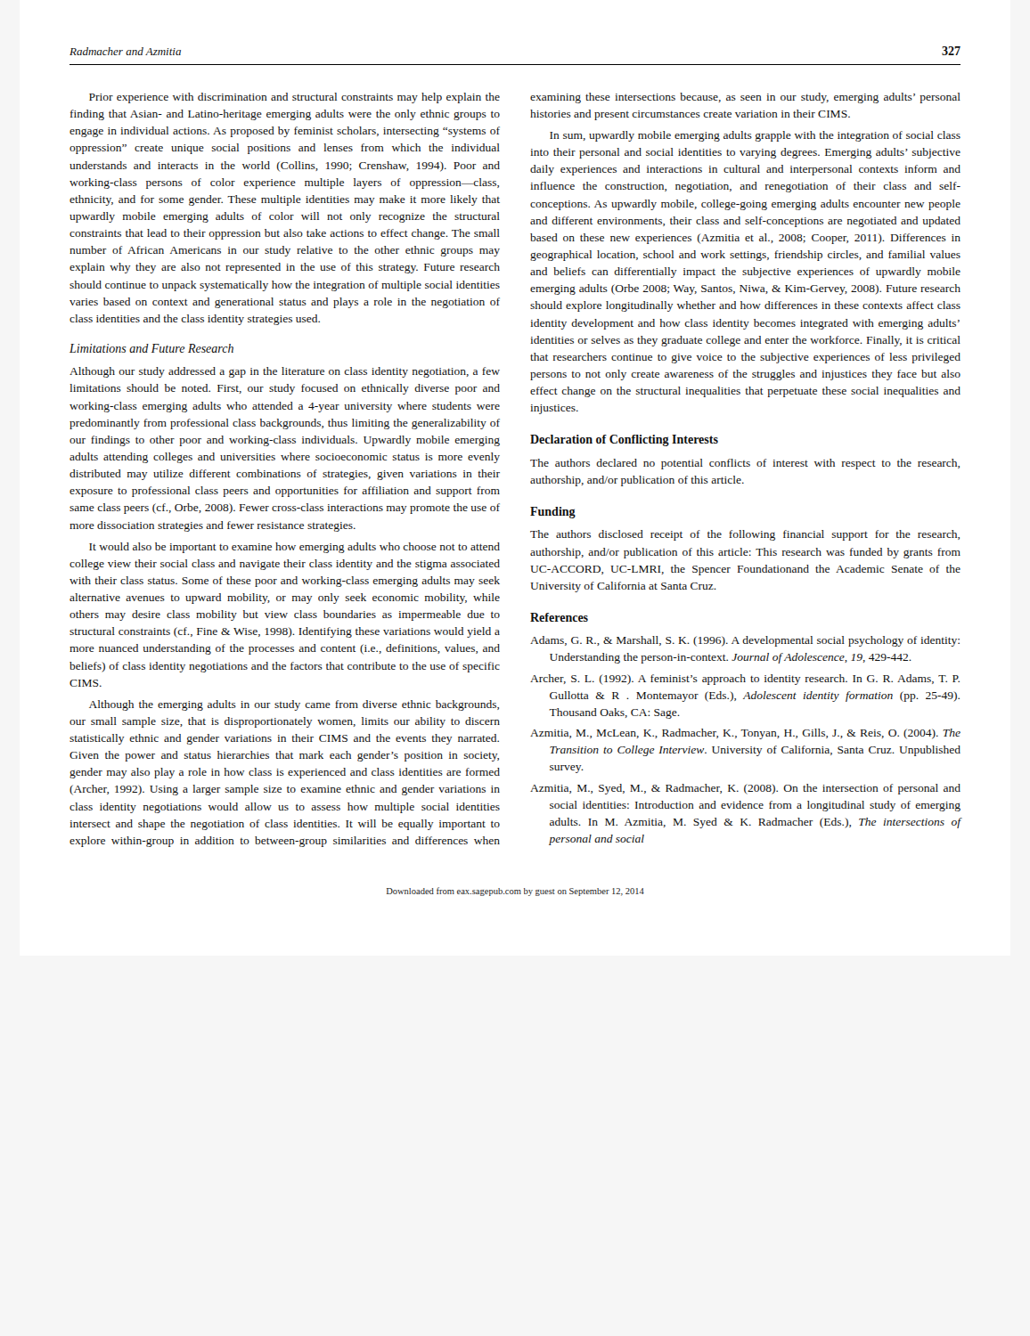Radmacher and Azmitia 327
Prior experience with discrimination and structural constraints may help explain the finding that Asian- and Latino-heritage emerging adults were the only ethnic groups to engage in individual actions. As proposed by feminist scholars, intersecting “systems of oppression” create unique social positions and lenses from which the individual understands and interacts in the world (Collins, 1990; Crenshaw, 1994). Poor and working-class persons of color experience multiple layers of oppression—class, ethnicity, and for some gender. These multiple identities may make it more likely that upwardly mobile emerging adults of color will not only recognize the structural constraints that lead to their oppression but also take actions to effect change. The small number of African Americans in our study relative to the other ethnic groups may explain why they are also not represented in the use of this strategy. Future research should continue to unpack systematically how the integration of multiple social identities varies based on context and generational status and plays a role in the negotiation of class identities and the class identity strategies used.
Limitations and Future Research
Although our study addressed a gap in the literature on class identity negotiation, a few limitations should be noted. First, our study focused on ethnically diverse poor and working-class emerging adults who attended a 4-year university where students were predominantly from professional class backgrounds, thus limiting the generalizability of our findings to other poor and working-class individuals. Upwardly mobile emerging adults attending colleges and universities where socioeconomic status is more evenly distributed may utilize different combinations of strategies, given variations in their exposure to professional class peers and opportunities for affiliation and support from same class peers (cf., Orbe, 2008). Fewer cross-class interactions may promote the use of more dissociation strategies and fewer resistance strategies.
It would also be important to examine how emerging adults who choose not to attend college view their social class and navigate their class identity and the stigma associated with their class status. Some of these poor and working-class emerging adults may seek alternative avenues to upward mobility, or may only seek economic mobility, while others may desire class mobility but view class boundaries as impermeable due to structural constraints (cf., Fine & Wise, 1998). Identifying these variations would yield a more nuanced understanding of the processes and content (i.e., definitions, values, and beliefs) of class identity negotiations and the factors that contribute to the use of specific CIMS.
Although the emerging adults in our study came from diverse ethnic backgrounds, our small sample size, that is disproportionately women, limits our ability to discern statistically ethnic and gender variations in their CIMS and the events they narrated. Given the power and status hierarchies that mark each gender’s position in society, gender may also play a role in how class is experienced and class identities are formed (Archer, 1992). Using a larger sample size to examine ethnic and gender variations in class identity negotiations would allow us to assess how multiple social identities intersect and shape the negotiation of class identities. It will be equally important to explore within-group in addition to between-group similarities and differences when examining these intersections because, as seen in our study, emerging adults’ personal histories and present circumstances create variation in their CIMS.
In sum, upwardly mobile emerging adults grapple with the integration of social class into their personal and social identities to varying degrees. Emerging adults’ subjective daily experiences and interactions in cultural and interpersonal contexts inform and influence the construction, negotiation, and renegotiation of their class and self-conceptions. As upwardly mobile, college-going emerging adults encounter new people and different environments, their class and self-conceptions are negotiated and updated based on these new experiences (Azmitia et al., 2008; Cooper, 2011). Differences in geographical location, school and work settings, friendship circles, and familial values and beliefs can differentially impact the subjective experiences of upwardly mobile emerging adults (Orbe 2008; Way, Santos, Niwa, & Kim-Gervey, 2008). Future research should explore longitudinally whether and how differences in these contexts affect class identity development and how class identity becomes integrated with emerging adults’ identities or selves as they graduate college and enter the workforce. Finally, it is critical that researchers continue to give voice to the subjective experiences of less privileged persons to not only create awareness of the struggles and injustices they face but also effect change on the structural inequalities that perpetuate these social inequalities and injustices.
Declaration of Conflicting Interests
The authors declared no potential conflicts of interest with respect to the research, authorship, and/or publication of this article.
Funding
The authors disclosed receipt of the following financial support for the research, authorship, and/or publication of this article: This research was funded by grants from UC-ACCORD, UC-LMRI, the Spencer Foundationand the Academic Senate of the University of California at Santa Cruz.
References
Adams, G. R., & Marshall, S. K. (1996). A developmental social psychology of identity: Understanding the person-in-context. Journal of Adolescence, 19, 429-442.
Archer, S. L. (1992). A feminist’s approach to identity research. In G. R. Adams, T. P. Gullotta & R . Montemayor (Eds.), Adolescent identity formation (pp. 25-49). Thousand Oaks, CA: Sage.
Azmitia, M., McLean, K., Radmacher, K., Tonyan, H., Gills, J., & Reis, O. (2004). The Transition to College Interview. University of California, Santa Cruz. Unpublished survey.
Azmitia, M., Syed, M., & Radmacher, K. (2008). On the intersection of personal and social identities: Introduction and evidence from a longitudinal study of emerging adults. In M. Azmitia, M. Syed & K. Radmacher (Eds.), The intersections of personal and social
Downloaded from eax.sagepub.com by guest on September 12, 2014